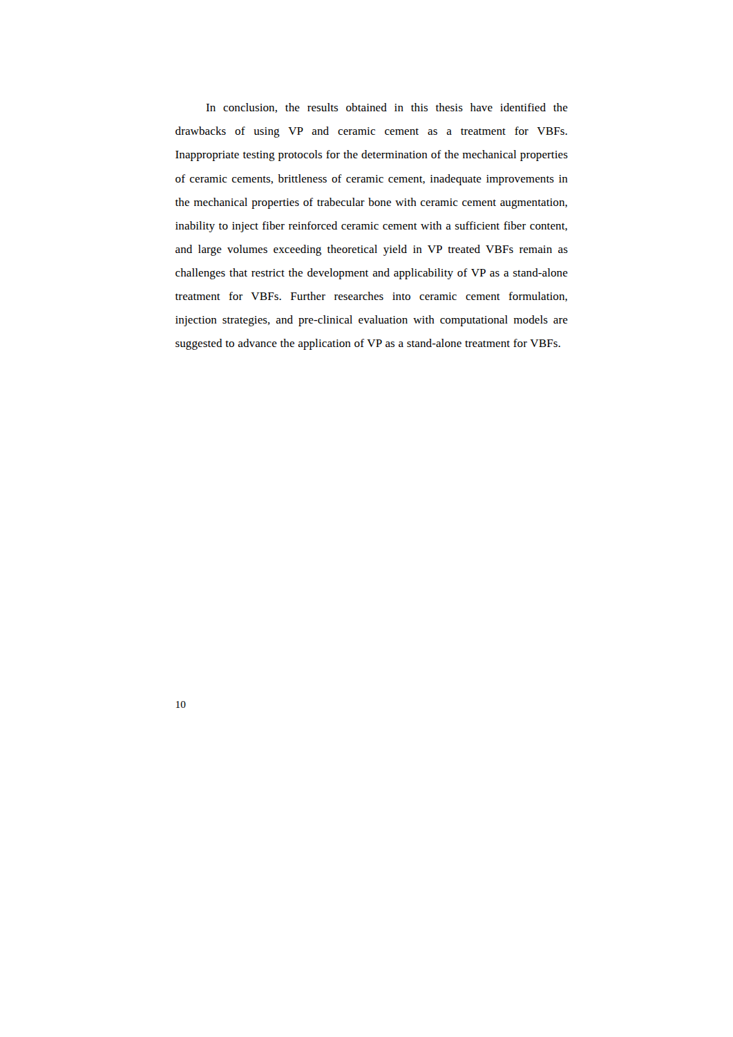In conclusion, the results obtained in this thesis have identified the drawbacks of using VP and ceramic cement as a treatment for VBFs. Inappropriate testing protocols for the determination of the mechanical properties of ceramic cements, brittleness of ceramic cement, inadequate improvements in the mechanical properties of trabecular bone with ceramic cement augmentation, inability to inject fiber reinforced ceramic cement with a sufficient fiber content, and large volumes exceeding theoretical yield in VP treated VBFs remain as challenges that restrict the development and applicability of VP as a stand-alone treatment for VBFs. Further researches into ceramic cement formulation, injection strategies, and pre-clinical evaluation with computational models are suggested to advance the application of VP as a stand-alone treatment for VBFs.
10